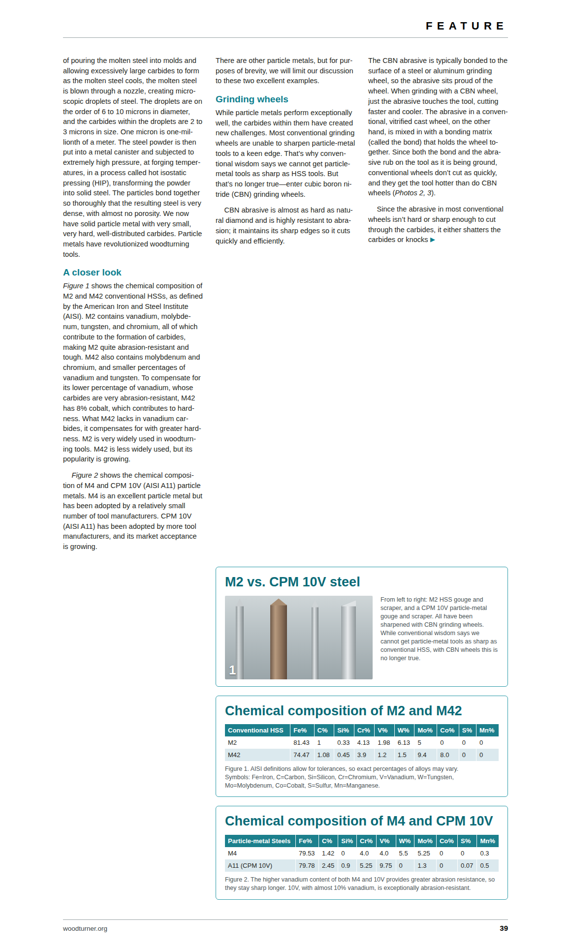Feature
of pouring the molten steel into molds and allowing excessively large carbides to form as the molten steel cools, the molten steel is blown through a nozzle, creating microscopic droplets of steel. The droplets are on the order of 6 to 10 microns in diameter, and the carbides within the droplets are 2 to 3 microns in size. One micron is one-millionth of a meter. The steel powder is then put into a metal canister and subjected to extremely high pressure, at forging temperatures, in a process called hot isostatic pressing (HIP), transforming the powder into solid steel. The particles bond together so thoroughly that the resulting steel is very dense, with almost no porosity. We now have solid particle metal with very small, very hard, well-distributed carbides. Particle metals have revolutionized woodturning tools.
A closer look
Figure 1 shows the chemical composition of M2 and M42 conventional HSSs, as defined by the American Iron and Steel Institute (AISI). M2 contains vanadium, molybdenum, tungsten, and chromium, all of which contribute to the formation of carbides, making M2 quite abrasion-resistant and tough. M42 also contains molybdenum and chromium, and smaller percentages of vanadium and tungsten. To compensate for its lower percentage of vanadium, whose carbides are very abrasion-resistant, M42 has 8% cobalt, which contributes to hardness. What M42 lacks in vanadium carbides, it compensates for with greater hardness. M2 is very widely used in woodturning tools. M42 is less widely used, but its popularity is growing.
Figure 2 shows the chemical composition of M4 and CPM 10V (AISI A11) particle metals. M4 is an excellent particle metal but has been adopted by a relatively small number of tool manufacturers. CPM 10V (AISI A11) has been adopted by more tool manufacturers, and its market acceptance is growing.
There are other particle metals, but for purposes of brevity, we will limit our discussion to these two excellent examples.
Grinding wheels
While particle metals perform exceptionally well, the carbides within them have created new challenges. Most conventional grinding wheels are unable to sharpen particle-metal tools to a keen edge. That’s why conventional wisdom says we cannot get particle-metal tools as sharp as HSS tools. But that’s no longer true—enter cubic boron nitride (CBN) grinding wheels.
CBN abrasive is almost as hard as natural diamond and is highly resistant to abrasion; it maintains its sharp edges so it cuts quickly and efficiently.
The CBN abrasive is typically bonded to the surface of a steel or aluminum grinding wheel, so the abrasive sits proud of the wheel. When grinding with a CBN wheel, just the abrasive touches the tool, cutting faster and cooler. The abrasive in a conventional, vitrified cast wheel, on the other hand, is mixed in with a bonding matrix (called the bond) that holds the wheel together. Since both the bond and the abrasive rub on the tool as it is being ground, conventional wheels don’t cut as quickly, and they get the tool hotter than do CBN wheels (Photos 2, 3).
Since the abrasive in most conventional wheels isn’t hard or sharp enough to cut through the carbides, it either shatters the carbides or knocks ▶
M2 vs. CPM 10V steel
1
From left to right: M2 HSS gouge and scraper, and a CPM 10V particle-metal gouge and scraper. All have been sharpened with CBN grinding wheels. While conventional wisdom says we cannot get particle-metal tools as sharp as conventional HSS, with CBN wheels this is no longer true.
Chemical composition of M2 and M42
| Conventional HSS | Fe% | C% | Si% | Cr% | V% | W% | Mo% | Co% | S% | Mn% |
| --- | --- | --- | --- | --- | --- | --- | --- | --- | --- | --- |
| M2 | 81.43 | 1 | 0.33 | 4.13 | 1.98 | 6.13 | 5 | 0 | 0 | 0 |
| M42 | 74.47 | 1.08 | 0.45 | 3.9 | 1.2 | 1.5 | 9.4 | 8.0 | 0 | 0 |
Figure 1. AISI definitions allow for tolerances, so exact percentages of alloys may vary.
Symbols: Fe=Iron, C=Carbon, Si=Silicon, Cr=Chromium, V=Vanadium, W=Tungsten,
Mo=Molybdenum, Co=Cobalt, S=Sulfur, Mn=Manganese.
Chemical composition of M4 and CPM 10V
| Particle-metal Steels | Fe% | C% | Si% | Cr% | V% | W% | Mo% | Co% | S% | Mn% |
| --- | --- | --- | --- | --- | --- | --- | --- | --- | --- | --- |
| M4 | 79.53 | 1.42 | 0 | 4.0 | 4.0 | 5.5 | 5.25 | 0 | 0 | 0.3 |
| A11 (CPM 10V) | 79.78 | 2.45 | 0.9 | 5.25 | 9.75 | 0 | 1.3 | 0 | 0.07 | 0.5 |
Figure 2. The higher vanadium content of both M4 and 10V provides greater abrasion resistance, so they stay sharp longer. 10V, with almost 10% vanadium, is exceptionally abrasion-resistant.
woodturner.org
39